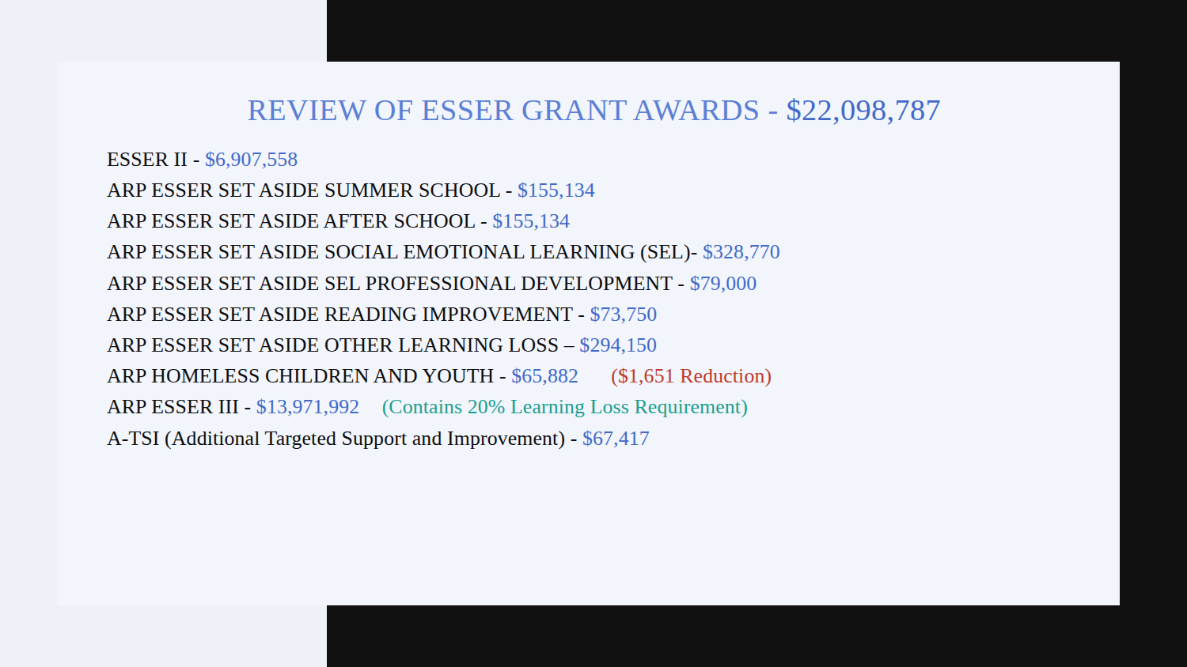REVIEW OF ESSER GRANT AWARDS - $22,098,787
ESSER II - $6,907,558
ARP ESSER SET ASIDE SUMMER SCHOOL - $155,134
ARP ESSER SET ASIDE AFTER SCHOOL - $155,134
ARP ESSER SET ASIDE SOCIAL EMOTIONAL LEARNING (SEL)- $328,770
ARP ESSER SET ASIDE SEL PROFESSIONAL DEVELOPMENT - $79,000
ARP ESSER SET ASIDE READING IMPROVEMENT - $73,750
ARP ESSER SET ASIDE OTHER LEARNING LOSS – $294,150
ARP HOMELESS CHILDREN AND YOUTH - $65,882($1,651 Reduction)
ARP ESSER III - $13,971,992(Contains 20% Learning Loss Requirement)
A-TSI (Additional Targeted Support and Improvement) - $67,417